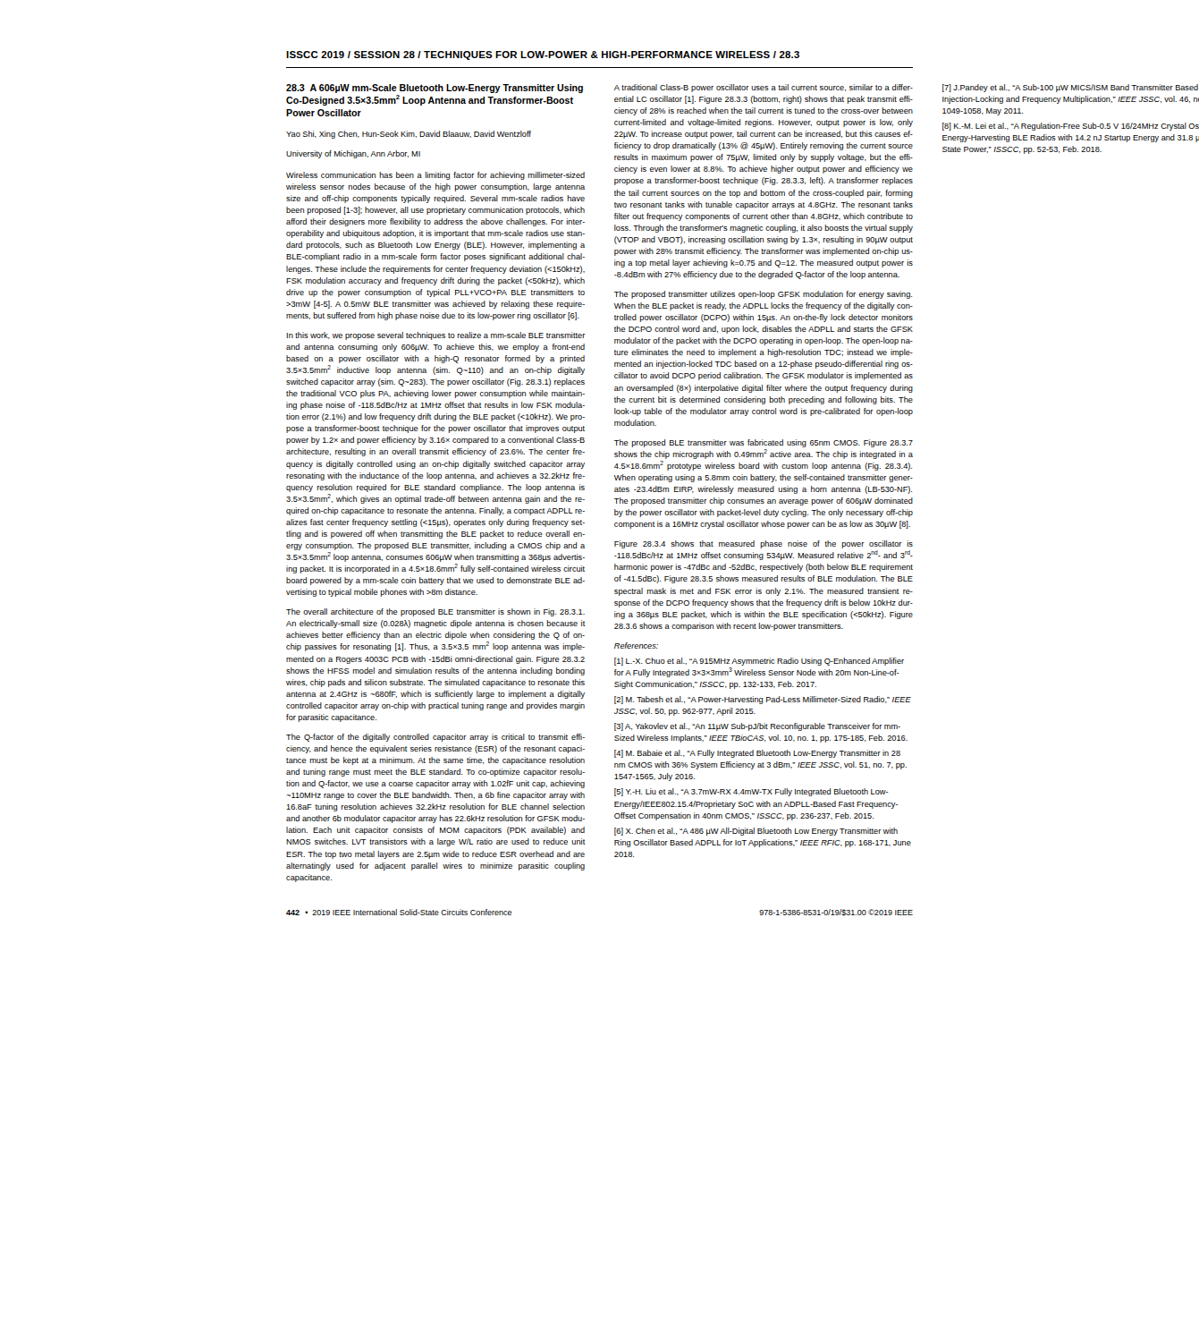ISSCC 2019 / SESSION 28 / TECHNIQUES FOR LOW-POWER & HIGH-PERFORMANCE WIRELESS / 28.3
28.3 A 606µW mm-Scale Bluetooth Low-Energy Transmitter Using Co-Designed 3.5×3.5mm2 Loop Antenna and Transformer-Boost Power Oscillator
Yao Shi, Xing Chen, Hun-Seok Kim, David Blaauw, David Wentzloff
University of Michigan, Ann Arbor, MI
Wireless communication has been a limiting factor for achieving millimeter-sized wireless sensor nodes because of the high power consumption, large antenna size and off-chip components typically required. Several mm-scale radios have been proposed [1-3]; however, all use proprietary communication protocols, which afford their designers more flexibility to address the above challenges. For interoperability and ubiquitous adoption, it is important that mm-scale radios use standard protocols, such as Bluetooth Low Energy (BLE). However, implementing a BLE-compliant radio in a mm-scale form factor poses significant additional challenges. These include the requirements for center frequency deviation (<150kHz), FSK modulation accuracy and frequency drift during the packet (<50kHz), which drive up the power consumption of typical PLL+VCO+PA BLE transmitters to >3mW [4-5]. A 0.5mW BLE transmitter was achieved by relaxing these requirements, but suffered from high phase noise due to its low-power ring oscillator [6].
In this work, we propose several techniques to realize a mm-scale BLE transmitter and antenna consuming only 606µW. To achieve this, we employ a front-end based on a power oscillator with a high-Q resonator formed by a printed 3.5×3.5mm2 inductive loop antenna (sim. Q~110) and an on-chip digitally switched capacitor array (sim. Q~283). The power oscillator (Fig. 28.3.1) replaces the traditional VCO plus PA, achieving lower power consumption while maintaining phase noise of -118.5dBc/Hz at 1MHz offset that results in low FSK modulation error (2.1%) and low frequency drift during the BLE packet (<10kHz). We propose a transformer-boost technique for the power oscillator that improves output power by 1.2× and power efficiency by 3.16× compared to a conventional Class-B architecture, resulting in an overall transmit efficiency of 23.6%. The center frequency is digitally controlled using an on-chip digitally switched capacitor array resonating with the inductance of the loop antenna, and achieves a 32.2kHz frequency resolution required for BLE standard compliance. The loop antenna is 3.5×3.5mm2, which gives an optimal trade-off between antenna gain and the required on-chip capacitance to resonate the antenna. Finally, a compact ADPLL realizes fast center frequency settling (<15µs), operates only during frequency settling and is powered off when transmitting the BLE packet to reduce overall energy consumption. The proposed BLE transmitter, including a CMOS chip and a 3.5×3.5mm2 loop antenna, consumes 606µW when transmitting a 368µs advertising packet. It is incorporated in a 4.5×18.6mm2 fully self-contained wireless circuit board powered by a mm-scale coin battery that we used to demonstrate BLE advertising to typical mobile phones with >8m distance.
The overall architecture of the proposed BLE transmitter is shown in Fig. 28.3.1. An electrically-small size (0.028λ) magnetic dipole antenna is chosen because it achieves better efficiency than an electric dipole when considering the Q of on-chip passives for resonating [1]. Thus, a 3.5×3.5 mm2 loop antenna was implemented on a Rogers 4003C PCB with -15dBi omni-directional gain. Figure 28.3.2 shows the HFSS model and simulation results of the antenna including bonding wires, chip pads and silicon substrate. The simulated capacitance to resonate this antenna at 2.4GHz is ~680fF, which is sufficiently large to implement a digitally controlled capacitor array on-chip with practical tuning range and provides margin for parasitic capacitance.
The Q-factor of the digitally controlled capacitor array is critical to transmit efficiency, and hence the equivalent series resistance (ESR) of the resonant capacitance must be kept at a minimum. At the same time, the capacitance resolution and tuning range must meet the BLE standard. To co-optimize capacitor resolution and Q-factor, we use a coarse capacitor array with 1.02fF unit cap, achieving ~110MHz range to cover the BLE bandwidth. Then, a 6b fine capacitor array with 16.8aF tuning resolution achieves 32.2kHz resolution for BLE channel selection and another 6b modulator capacitor array has 22.6kHz resolution for GFSK modulation. Each unit capacitor consists of MOM capacitors (PDK available) and NMOS switches. LVT transistors with a large W/L ratio are used to reduce unit ESR. The top two metal layers are 2.5µm wide to reduce ESR overhead and are alternatingly used for adjacent parallel wires to minimize parasitic coupling capacitance.
A traditional Class-B power oscillator uses a tail current source, similar to a differential LC oscillator [1]. Figure 28.3.3 (bottom, right) shows that peak transmit efficiency of 28% is reached when the tail current is tuned to the cross-over between current-limited and voltage-limited regions. However, output power is low, only 22µW. To increase output power, tail current can be increased, but this causes efficiency to drop dramatically (13% @ 45µW). Entirely removing the current source results in maximum power of 75µW, limited only by supply voltage, but the efficiency is even lower at 8.8%. To achieve higher output power and efficiency we propose a transformer-boost technique (Fig. 28.3.3, left). A transformer replaces the tail current sources on the top and bottom of the cross-coupled pair, forming two resonant tanks with tunable capacitor arrays at 4.8GHz. The resonant tanks filter out frequency components of current other than 4.8GHz, which contribute to loss. Through the transformer's magnetic coupling, it also boosts the virtual supply (VTOP and VBOT), increasing oscillation swing by 1.3×, resulting in 90µW output power with 28% transmit efficiency. The transformer was implemented on-chip using a top metal layer achieving k=0.75 and Q=12. The measured output power is -8.4dBm with 27% efficiency due to the degraded Q-factor of the loop antenna.
The proposed transmitter utilizes open-loop GFSK modulation for energy saving. When the BLE packet is ready, the ADPLL locks the frequency of the digitally controlled power oscillator (DCPO) within 15µs. An on-the-fly lock detector monitors the DCPO control word and, upon lock, disables the ADPLL and starts the GFSK modulator of the packet with the DCPO operating in open-loop. The open-loop nature eliminates the need to implement a high-resolution TDC; instead we implemented an injection-locked TDC based on a 12-phase pseudo-differential ring oscillator to avoid DCPO period calibration. The GFSK modulator is implemented as an oversampled (8×) interpolative digital filter where the output frequency during the current bit is determined considering both preceding and following bits. The look-up table of the modulator array control word is pre-calibrated for open-loop modulation.
The proposed BLE transmitter was fabricated using 65nm CMOS. Figure 28.3.7 shows the chip micrograph with 0.49mm2 active area. The chip is integrated in a 4.5×18.6mm2 prototype wireless board with custom loop antenna (Fig. 28.3.4). When operating using a 5.8mm coin battery, the self-contained transmitter generates -23.4dBm EIRP, wirelessly measured using a horn antenna (LB-530-NF). The proposed transmitter chip consumes an average power of 606µW dominated by the power oscillator with packet-level duty cycling. The only necessary off-chip component is a 16MHz crystal oscillator whose power can be as low as 30µW [8].
Figure 28.3.4 shows that measured phase noise of the power oscillator is -118.5dBc/Hz at 1MHz offset consuming 534µW. Measured relative 2nd- and 3rd-harmonic power is -47dBc and -52dBc, respectively (both below BLE requirement of -41.5dBc). Figure 28.3.5 shows measured results of BLE modulation. The BLE spectral mask is met and FSK error is only 2.1%. The measured transient response of the DCPO frequency shows that the frequency drift is below 10kHz during a 368µs BLE packet, which is within the BLE specification (<50kHz). Figure 28.3.6 shows a comparison with recent low-power transmitters.
References:
[1] L.-X. Chuo et al., “A 915MHz Asymmetric Radio Using Q-Enhanced Amplifier for A Fully Integrated 3×3×3mm3 Wireless Sensor Node with 20m Non-Line-of-Sight Communication,” ISSCC, pp. 132-133, Feb. 2017.
[2] M. Tabesh et al., “A Power-Harvesting Pad-Less Millimeter-Sized Radio,” IEEE JSSC, vol. 50, pp. 962-977, April 2015.
[3] A, Yakovlev et al., “An 11µW Sub-pJ/bit Reconfigurable Transceiver for mm-Sized Wireless Implants,” IEEE TBioCAS, vol. 10, no. 1, pp. 175-185, Feb. 2016.
[4] M. Babaie et al., “A Fully Integrated Bluetooth Low-Energy Transmitter in 28 nm CMOS with 36% System Efficiency at 3 dBm,” IEEE JSSC, vol. 51, no. 7, pp. 1547-1565, July 2016.
[5] Y.-H. Liu et al., “A 3.7mW-RX 4.4mW-TX Fully Integrated Bluetooth Low-Energy/IEEE802.15.4/Proprietary SoC with an ADPLL-Based Fast Frequency-Offset Compensation in 40nm CMOS,” ISSCC, pp. 236-237, Feb. 2015.
[6] X. Chen et al., “A 486 µW All-Digital Bluetooth Low Energy Transmitter with Ring Oscillator Based ADPLL for IoT Applications,” IEEE RFIC, pp. 168-171, June 2018.
[7] J.Pandey et al., “A Sub-100 µW MICS/ISM Band Transmitter Based on Injection-Locking and Frequency Multiplication,” IEEE JSSC, vol. 46, no. 5, pp. 1049-1058, May 2011.
[8] K.-M. Lei et al., “A Regulation-Free Sub-0.5 V 16/24MHz Crystal Oscillator for Energy-Harvesting BLE Radios with 14.2 nJ Startup Energy and 31.8 µW Steady-State Power,” ISSCC, pp. 52-53, Feb. 2018.
442• 2019 IEEE International Solid-State Circuits Conference
978-1-5386-8531-0/19/$31.00 ©2019 IEEE